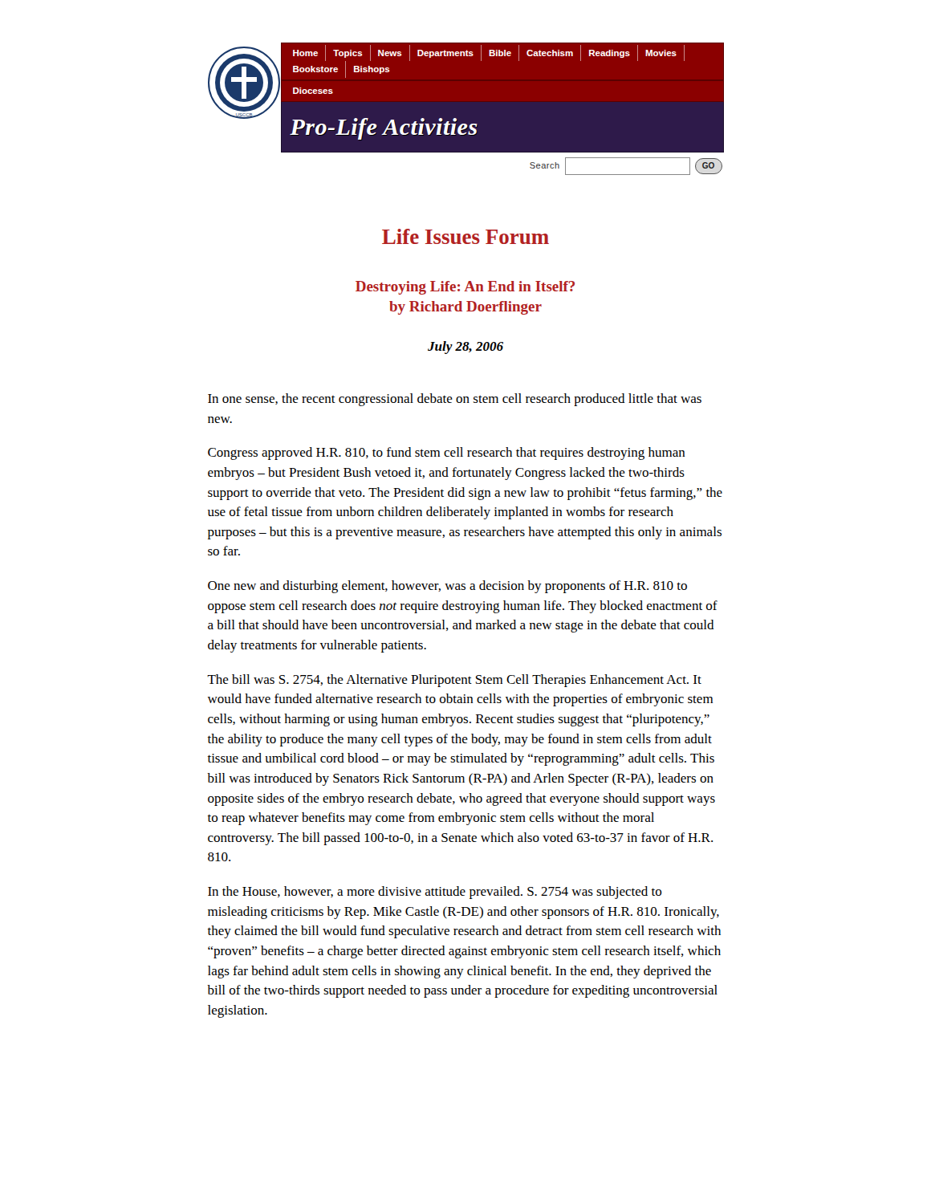USCCB
Home Topics News Departments Bible Catechism Readings Movies Bookstore Bishops
Dioceses
Pro-Life Activities
Search GO
Life Issues Forum
Destroying Life: An End in Itself? by Richard Doerflinger
July 28, 2006
In one sense, the recent congressional debate on stem cell research produced little that was new.
Congress approved H.R. 810, to fund stem cell research that requires destroying human embryos – but President Bush vetoed it, and fortunately Congress lacked the two-thirds support to override that veto. The President did sign a new law to prohibit “fetus farming,” the use of fetal tissue from unborn children deliberately implanted in wombs for research purposes – but this is a preventive measure, as researchers have attempted this only in animals so far.
One new and disturbing element, however, was a decision by proponents of H.R. 810 to oppose stem cell research does not require destroying human life. They blocked enactment of a bill that should have been uncontroversial, and marked a new stage in the debate that could delay treatments for vulnerable patients.
The bill was S. 2754, the Alternative Pluripotent Stem Cell Therapies Enhancement Act. It would have funded alternative research to obtain cells with the properties of embryonic stem cells, without harming or using human embryos. Recent studies suggest that “pluripotency,” the ability to produce the many cell types of the body, may be found in stem cells from adult tissue and umbilical cord blood – or may be stimulated by “reprogramming” adult cells. This bill was introduced by Senators Rick Santorum (R-PA) and Arlen Specter (R-PA), leaders on opposite sides of the embryo research debate, who agreed that everyone should support ways to reap whatever benefits may come from embryonic stem cells without the moral controversy. The bill passed 100-to-0, in a Senate which also voted 63-to-37 in favor of H.R. 810.
In the House, however, a more divisive attitude prevailed. S. 2754 was subjected to misleading criticisms by Rep. Mike Castle (R-DE) and other sponsors of H.R. 810. Ironically, they claimed the bill would fund speculative research and detract from stem cell research with “proven” benefits – a charge better directed against embryonic stem cell research itself, which lags far behind adult stem cells in showing any clinical benefit. In the end, they deprived the bill of the two-thirds support needed to pass under a procedure for expediting uncontroversial legislation.